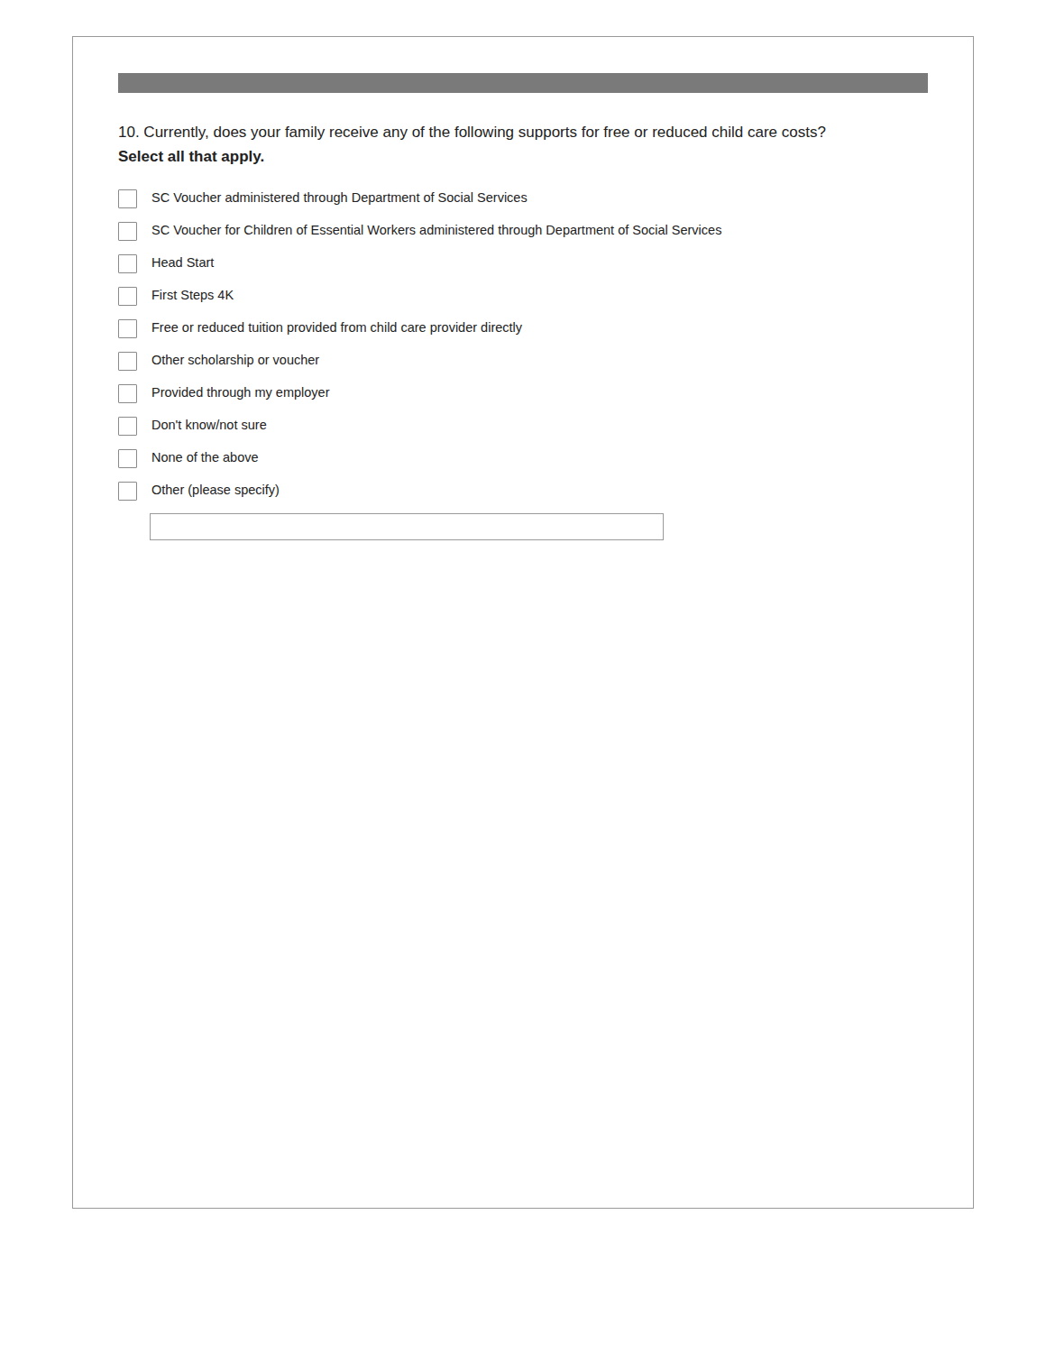10. Currently, does your family receive any of the following supports for free or reduced child care costs? Select all that apply.
SC Voucher administered through Department of Social Services
SC Voucher for Children of Essential Workers administered through Department of Social Services
Head Start
First Steps 4K
Free or reduced tuition provided from child care provider directly
Other scholarship or voucher
Provided through my employer
Don't know/not sure
None of the above
Other (please specify)